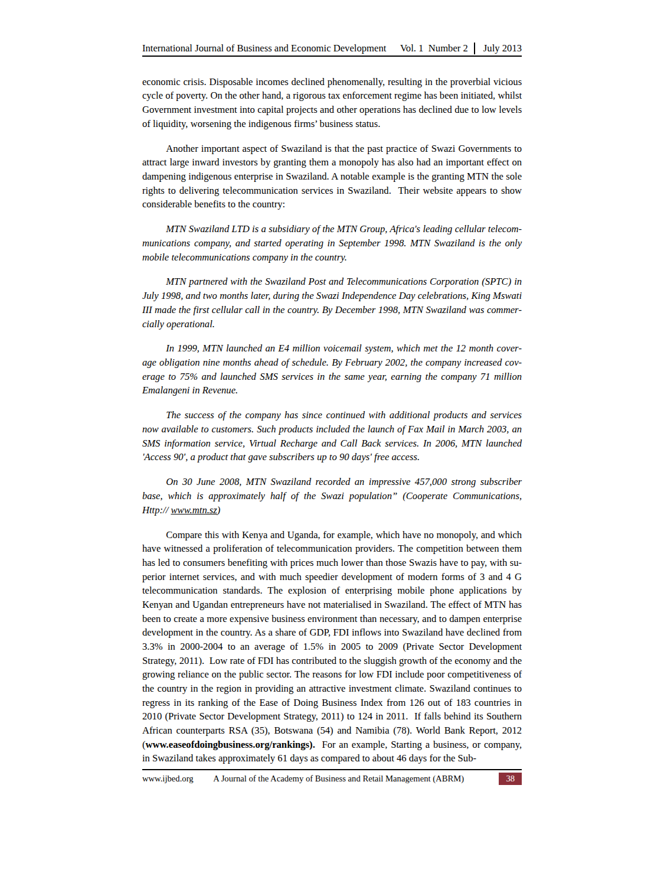International Journal of Business and Economic Development
Vol. 1 Number 2
July 2013
economic crisis. Disposable incomes declined phenomenally, resulting in the proverbial vicious cycle of poverty. On the other hand, a rigorous tax enforcement regime has been initiated, whilst Government investment into capital projects and other operations has declined due to low levels of liquidity, worsening the indigenous firms’ business status.
Another important aspect of Swaziland is that the past practice of Swazi Governments to attract large inward investors by granting them a monopoly has also had an important effect on dampening indigenous enterprise in Swaziland. A notable example is the granting MTN the sole rights to delivering telecommunication services in Swaziland. Their website appears to show considerable benefits to the country:
MTN Swaziland LTD is a subsidiary of the MTN Group, Africa's leading cellular telecommunications company, and started operating in September 1998. MTN Swaziland is the only mobile telecommunications company in the country.
MTN partnered with the Swaziland Post and Telecommunications Corporation (SPTC) in July 1998, and two months later, during the Swazi Independence Day celebrations, King Mswati III made the first cellular call in the country. By December 1998, MTN Swaziland was commercially operational.
In 1999, MTN launched an E4 million voicemail system, which met the 12 month coverage obligation nine months ahead of schedule. By February 2002, the company increased coverage to 75% and launched SMS services in the same year, earning the company 71 million Emalangeni in Revenue.
The success of the company has since continued with additional products and services now available to customers. Such products included the launch of Fax Mail in March 2003, an SMS information service, Virtual Recharge and Call Back services. In 2006, MTN launched 'Access 90', a product that gave subscribers up to 90 days' free access.
On 30 June 2008, MTN Swaziland recorded an impressive 457,000 strong subscriber base, which is approximately half of the Swazi population” (Cooperate Communications, Http:// www.mtn.sz)
Compare this with Kenya and Uganda, for example, which have no monopoly, and which have witnessed a proliferation of telecommunication providers. The competition between them has led to consumers benefiting with prices much lower than those Swazis have to pay, with superior internet services, and with much speedier development of modern forms of 3 and 4 G telecommunication standards. The explosion of enterprising mobile phone applications by Kenyan and Ugandan entrepreneurs have not materialised in Swaziland. The effect of MTN has been to create a more expensive business environment than necessary, and to dampen enterprise development in the country. As a share of GDP, FDI inflows into Swaziland have declined from 3.3% in 2000-2004 to an average of 1.5% in 2005 to 2009 (Private Sector Development Strategy, 2011). Low rate of FDI has contributed to the sluggish growth of the economy and the growing reliance on the public sector. The reasons for low FDI include poor competitiveness of the country in the region in providing an attractive investment climate. Swaziland continues to regress in its ranking of the Ease of Doing Business Index from 126 out of 183 countries in 2010 (Private Sector Development Strategy, 2011) to 124 in 2011. If falls behind its Southern African counterparts RSA (35), Botswana (54) and Namibia (78). World Bank Report, 2012 (www.easeofdoingbusiness.org/rankings). For an example, Starting a business, or company, in Swaziland takes approximately 61 days as compared to about 46 days for the Sub-
www.ijbed.org
A Journal of the Academy of Business and Retail Management (ABRM)
38